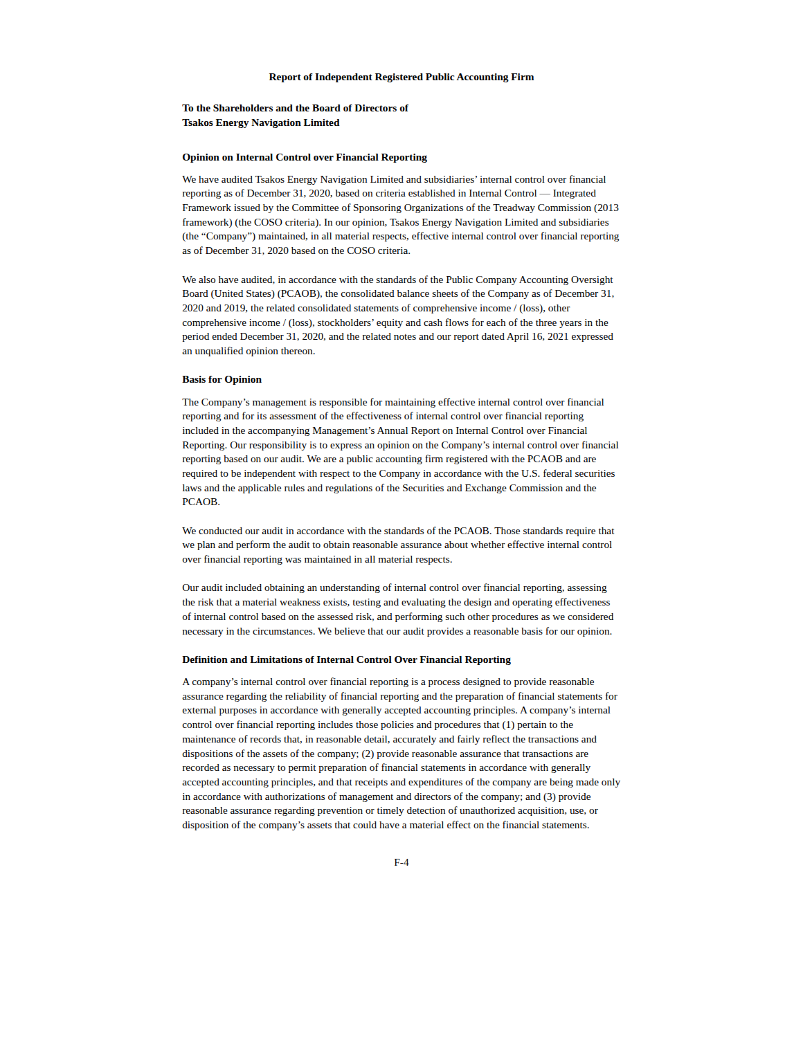Report of Independent Registered Public Accounting Firm
To the Shareholders and the Board of Directors of
Tsakos Energy Navigation Limited
Opinion on Internal Control over Financial Reporting
We have audited Tsakos Energy Navigation Limited and subsidiaries’ internal control over financial reporting as of December 31, 2020, based on criteria established in Internal Control — Integrated Framework issued by the Committee of Sponsoring Organizations of the Treadway Commission (2013 framework) (the COSO criteria). In our opinion, Tsakos Energy Navigation Limited and subsidiaries (the “Company”) maintained, in all material respects, effective internal control over financial reporting as of December 31, 2020 based on the COSO criteria.
We also have audited, in accordance with the standards of the Public Company Accounting Oversight Board (United States) (PCAOB), the consolidated balance sheets of the Company as of December 31, 2020 and 2019, the related consolidated statements of comprehensive income / (loss), other comprehensive income / (loss), stockholders’ equity and cash flows for each of the three years in the period ended December 31, 2020, and the related notes and our report dated April 16, 2021 expressed an unqualified opinion thereon.
Basis for Opinion
The Company’s management is responsible for maintaining effective internal control over financial reporting and for its assessment of the effectiveness of internal control over financial reporting included in the accompanying Management’s Annual Report on Internal Control over Financial Reporting. Our responsibility is to express an opinion on the Company’s internal control over financial reporting based on our audit. We are a public accounting firm registered with the PCAOB and are required to be independent with respect to the Company in accordance with the U.S. federal securities laws and the applicable rules and regulations of the Securities and Exchange Commission and the PCAOB.
We conducted our audit in accordance with the standards of the PCAOB. Those standards require that we plan and perform the audit to obtain reasonable assurance about whether effective internal control over financial reporting was maintained in all material respects.
Our audit included obtaining an understanding of internal control over financial reporting, assessing the risk that a material weakness exists, testing and evaluating the design and operating effectiveness of internal control based on the assessed risk, and performing such other procedures as we considered necessary in the circumstances. We believe that our audit provides a reasonable basis for our opinion.
Definition and Limitations of Internal Control Over Financial Reporting
A company’s internal control over financial reporting is a process designed to provide reasonable assurance regarding the reliability of financial reporting and the preparation of financial statements for external purposes in accordance with generally accepted accounting principles. A company’s internal control over financial reporting includes those policies and procedures that (1) pertain to the maintenance of records that, in reasonable detail, accurately and fairly reflect the transactions and dispositions of the assets of the company; (2) provide reasonable assurance that transactions are recorded as necessary to permit preparation of financial statements in accordance with generally accepted accounting principles, and that receipts and expenditures of the company are being made only in accordance with authorizations of management and directors of the company; and (3) provide reasonable assurance regarding prevention or timely detection of unauthorized acquisition, use, or disposition of the company’s assets that could have a material effect on the financial statements.
F-4